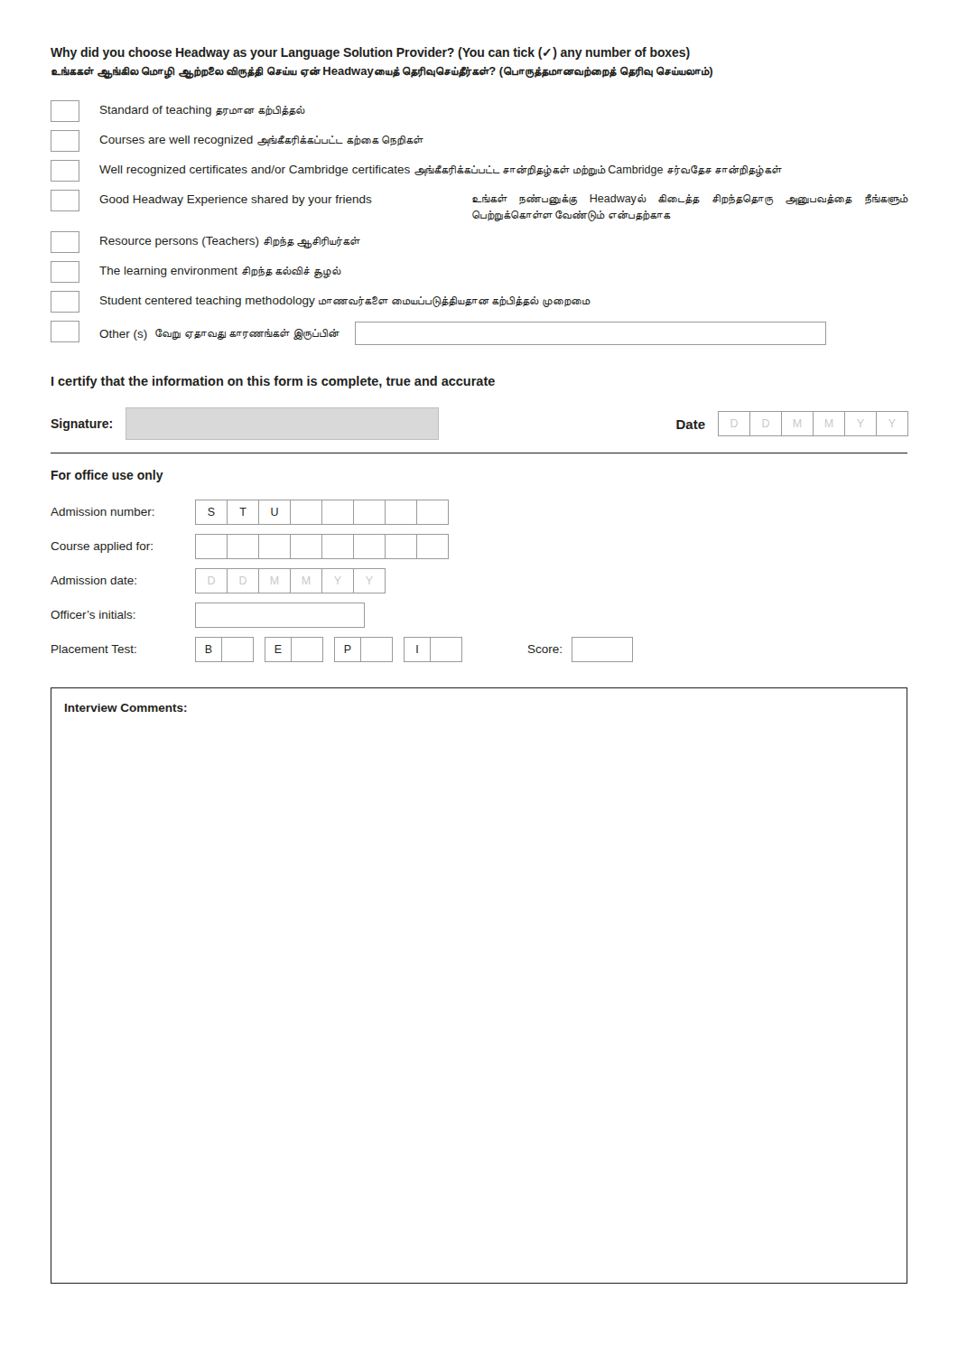Why did you choose Headway as your Language Solution Provider? (You can tick (✓) any number of boxes)
உங்ககள் ஆங்கில மொழி ஆற்றலை விருத்தி செய்ய ஏன் Headwayயைத் தெரிவுசெய்தீர்கள்? (பொருத்தமானவற்றைத் தெரிவு செய்யலாம்)
Standard of teaching தரமான கற்பித்தல்
Courses are well recognized அங்கீகரிக்கப்பட்ட கற்கை நெறிகள்
Well recognized certificates and/or Cambridge certificates அங்கீகரிக்கப்பட்ட சான்றிதழ்கள் மற்றும் Cambridge சர்வதேச சான்றிதழ்கள்
Good Headway Experience shared by your friends உங்கள் நண்பனுக்கு Headwayல் கிடைத்த சிறந்ததொரு அனுபவத்தை நீங்களும் பெற்றுக்கொள்ள வேண்டும் என்பதற்காக
Resource persons (Teachers) சிறந்த ஆசிரியர்கள்
The learning environment சிறந்த கல்விச் சூழல்
Student centered teaching methodology மாணவர்களை மையப்படுத்தியதான கற்பித்தல் முறைமை
Other (s) வேறு ஏதாவது காரணங்கள் இருப்பின்
I certify that the information on this form is complete, true and accurate
Signature: Date DDMMYY
For office use only
| Admission number: | S T U |
| Course applied for: | |
| Admission date: | D D M M Y Y |
| Officer’s initials: | |
| Placement Test: | B E P I Score: |
Interview Comments: